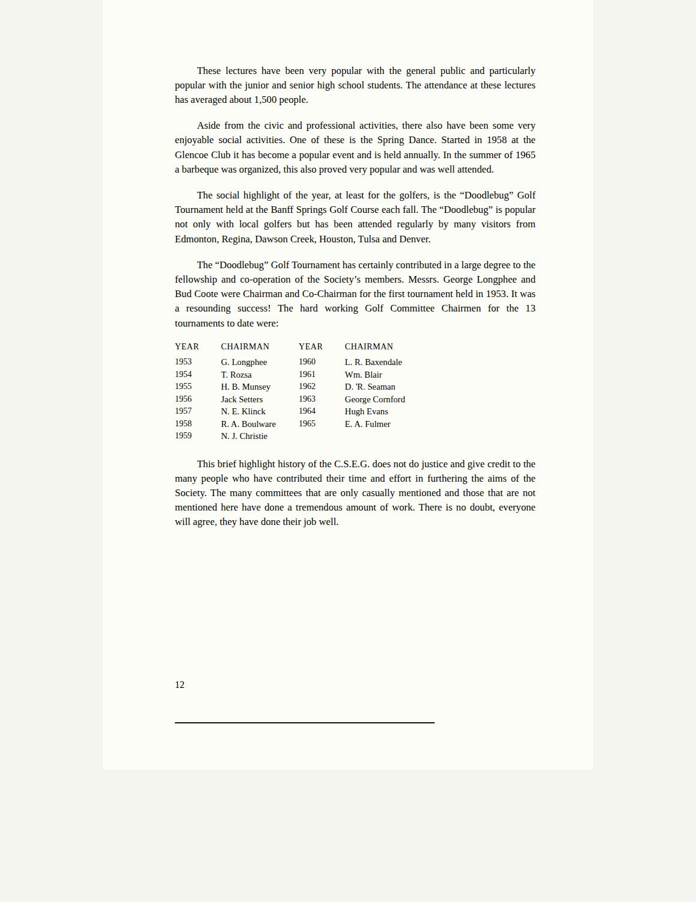These lectures have been very popular with the general public and particularly popular with the junior and senior high school students. The attendance at these lectures has averaged about 1,500 people.
Aside from the civic and professional activities, there also have been some very enjoyable social activities. One of these is the Spring Dance. Started in 1958 at the Glencoe Club it has become a popular event and is held annually. In the summer of 1965 a barbeque was organized, this also proved very popular and was well attended.
The social highlight of the year, at least for the golfers, is the “Doodlebug” Golf Tournament held at the Banff Springs Golf Course each fall. The “Doodlebug” is popular not only with local golfers but has been attended regularly by many visitors from Edmonton, Regina, Dawson Creek, Houston, Tulsa and Denver.
The “Doodlebug” Golf Tournament has certainly contributed in a large degree to the fellowship and co-operation of the Society’s members. Messrs. George Longphee and Bud Coote were Chairman and Co-Chairman for the first tournament held in 1953. It was a resounding success! The hard working Golf Committee Chairmen for the 13 tournaments to date were:
| Year | Chairman | Year | Chairman |
| --- | --- | --- | --- |
| 1953 | G. Longphee | 1960 | L. R. Baxendale |
| 1954 | T. Rozsa | 1961 | Wm. Blair |
| 1955 | H. B. Munsey | 1962 | D. 'R. Seaman |
| 1956 | Jack Setters | 1963 | George Cornford |
| 1957 | N. E. Klinck | 1964 | Hugh Evans |
| 1958 | R. A. Boulware | 1965 | E. A. Fulmer |
| 1959 | N. J. Christie | | |
This brief highlight history of the C.S.E.G. does not do justice and give credit to the many people who have contributed their time and effort in furthering the aims of the Society. The many committees that are only casually mentioned and those that are not mentioned here have done a tremendous amount of work. There is no doubt, everyone will agree, they have done their job well.
12